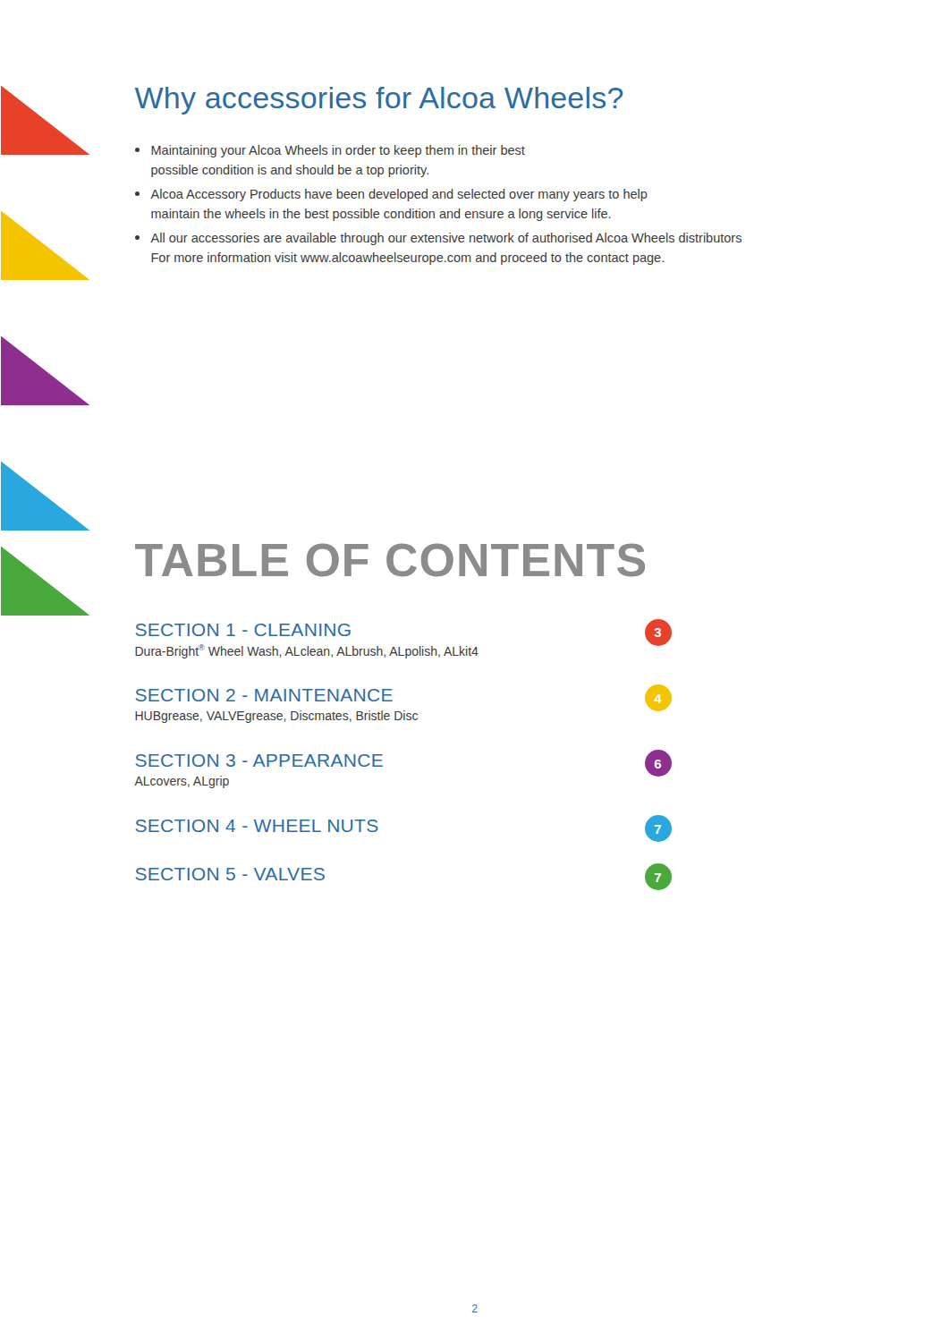Why accessories for Alcoa Wheels?
Maintaining your Alcoa Wheels in order to keep them in their best
possible condition is and should be a top priority.
Alcoa Accessory Products have been developed and selected over many years to help
maintain the wheels in the best possible condition and ensure a long service life.
All our accessories are available through our extensive network of authorised Alcoa Wheels distributors
For more information visit www.alcoawheelseurope.com and proceed to the contact page.
TABLE OF CONTENTS
SECTION 1 - CLEANING
Dura-Bright® Wheel Wash, ALclean, ALbrush, ALpolish, ALkit4
3
SECTION 2 - MAINTENANCE
HUBgrease, VALVEgrease, Discmates, Bristle Disc
4
SECTION 3 - APPEARANCE
ALcovers, ALgrip
6
SECTION 4 - WHEEL NUTS
7
SECTION 5 - VALVES
7
2